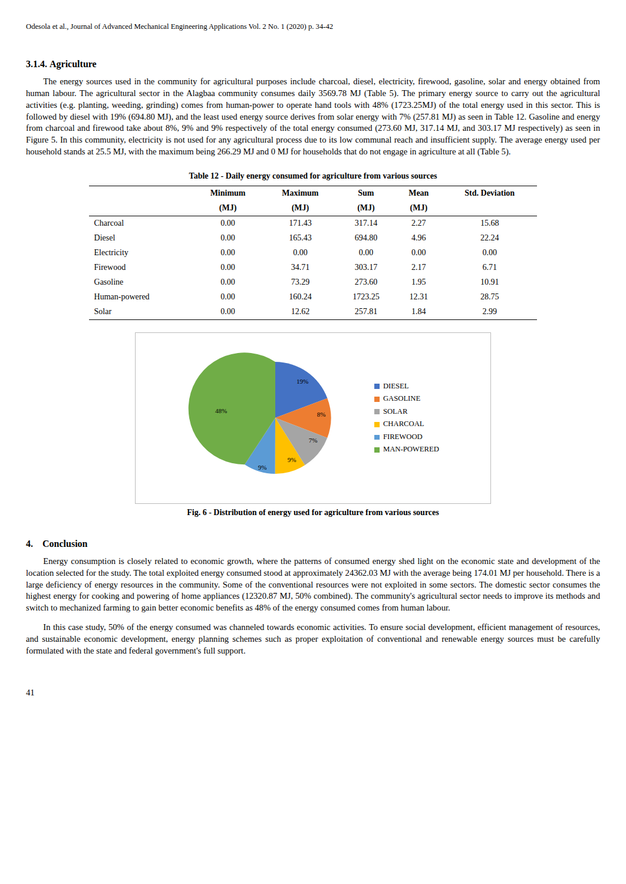Odesola et al., Journal of Advanced Mechanical Engineering Applications Vol. 2 No. 1 (2020) p. 34-42
3.1.4. Agriculture
The energy sources used in the community for agricultural purposes include charcoal, diesel, electricity, firewood, gasoline, solar and energy obtained from human labour. The agricultural sector in the Alagbaa community consumes daily 3569.78 MJ (Table 5). The primary energy source to carry out the agricultural activities (e.g. planting, weeding, grinding) comes from human-power to operate hand tools with 48% (1723.25MJ) of the total energy used in this sector. This is followed by diesel with 19% (694.80 MJ), and the least used energy source derives from solar energy with 7% (257.81 MJ) as seen in Table 12. Gasoline and energy from charcoal and firewood take about 8%, 9% and 9% respectively of the total energy consumed (273.60 MJ, 317.14 MJ, and 303.17 MJ respectively) as seen in Figure 5. In this community, electricity is not used for any agricultural process due to its low communal reach and insufficient supply. The average energy used per household stands at 25.5 MJ, with the maximum being 266.29 MJ and 0 MJ for households that do not engage in agriculture at all (Table 5).
Table 12 - Daily energy consumed for agriculture from various sources
| | Minimum | Maximum | Sum | Mean | Std. Deviation |
| --- | --- | --- | --- | --- | --- |
| | (MJ) | (MJ) | (MJ) | (MJ) | |
| Charcoal | 0.00 | 171.43 | 317.14 | 2.27 | 15.68 |
| Diesel | 0.00 | 165.43 | 694.80 | 4.96 | 22.24 |
| Electricity | 0.00 | 0.00 | 0.00 | 0.00 | 0.00 |
| Firewood | 0.00 | 34.71 | 303.17 | 2.17 | 6.71 |
| Gasoline | 0.00 | 73.29 | 273.60 | 1.95 | 10.91 |
| Human-powered | 0.00 | 160.24 | 1723.25 | 12.31 | 28.75 |
| Solar | 0.00 | 12.62 | 257.81 | 1.84 | 2.99 |
19% 8% 7% 9% 9% 48%
DIESEL
GASOLINE
SOLAR
CHARCOAL
FIREWOOD
MAN-POWERED
Fig. 6 - Distribution of energy used for agriculture from various sources
4. Conclusion
Energy consumption is closely related to economic growth, where the patterns of consumed energy shed light on the economic state and development of the location selected for the study. The total exploited energy consumed stood at approximately 24362.03 MJ with the average being 174.01 MJ per household. There is a large deficiency of energy resources in the community. Some of the conventional resources were not exploited in some sectors. The domestic sector consumes the highest energy for cooking and powering of home appliances (12320.87 MJ, 50% combined). The community's agricultural sector needs to improve its methods and switch to mechanized farming to gain better economic benefits as 48% of the energy consumed comes from human labour.
In this case study, 50% of the energy consumed was channeled towards economic activities. To ensure social development, efficient management of resources, and sustainable economic development, energy planning schemes such as proper exploitation of conventional and renewable energy sources must be carefully formulated with the state and federal government's full support.
41